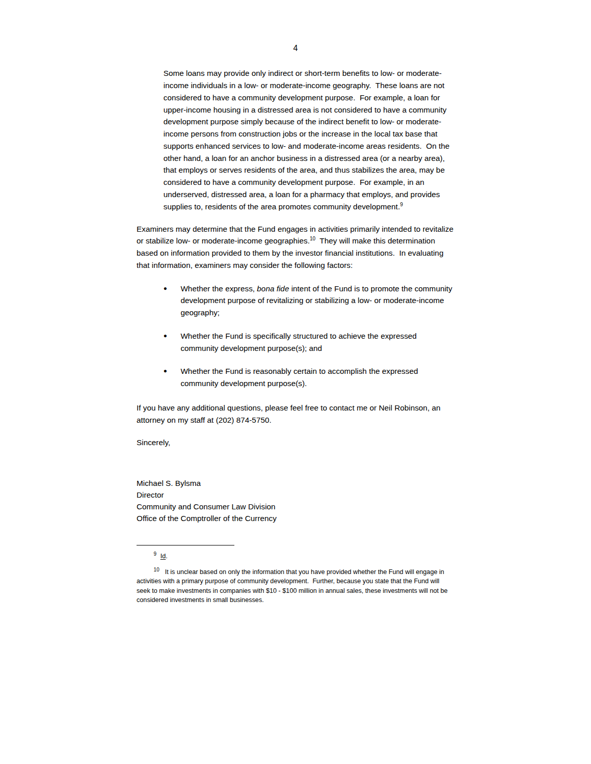4
Some loans may provide only indirect or short-term benefits to low- or moderate-income individuals in a low- or moderate-income geography. These loans are not considered to have a community development purpose. For example, a loan for upper-income housing in a distressed area is not considered to have a community development purpose simply because of the indirect benefit to low- or moderate-income persons from construction jobs or the increase in the local tax base that supports enhanced services to low- and moderate-income areas residents. On the other hand, a loan for an anchor business in a distressed area (or a nearby area), that employs or serves residents of the area, and thus stabilizes the area, may be considered to have a community development purpose. For example, in an underserved, distressed area, a loan for a pharmacy that employs, and provides supplies to, residents of the area promotes community development.9
Examiners may determine that the Fund engages in activities primarily intended to revitalize or stabilize low- or moderate-income geographies.10 They will make this determination based on information provided to them by the investor financial institutions. In evaluating that information, examiners may consider the following factors:
Whether the express, bona fide intent of the Fund is to promote the community development purpose of revitalizing or stabilizing a low- or moderate-income geography;
Whether the Fund is specifically structured to achieve the expressed community development purpose(s); and
Whether the Fund is reasonably certain to accomplish the expressed community development purpose(s).
If you have any additional questions, please feel free to contact me or Neil Robinson, an attorney on my staff at (202) 874-5750.
Sincerely,
Michael S. Bylsma
Director
Community and Consumer Law Division
Office of the Comptroller of the Currency
9 Id.
10 It is unclear based on only the information that you have provided whether the Fund will engage in activities with a primary purpose of community development. Further, because you state that the Fund will seek to make investments in companies with $10 - $100 million in annual sales, these investments will not be considered investments in small businesses.